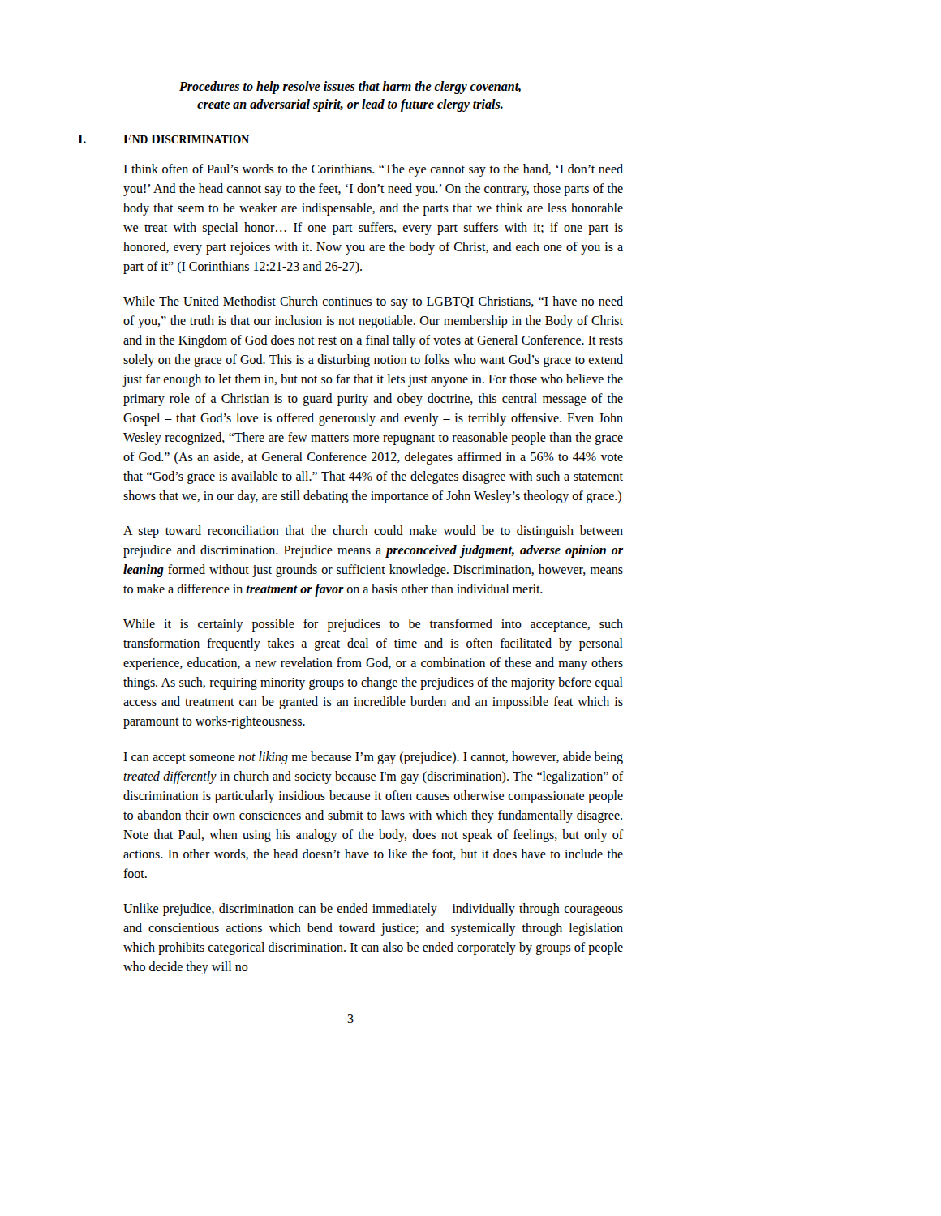Procedures to help resolve issues that harm the clergy covenant,
create an adversarial spirit, or lead to future clergy trials.
I. END DISCRIMINATION
I think often of Paul’s words to the Corinthians. “The eye cannot say to the hand, ‘I don’t need you!’ And the head cannot say to the feet, ‘I don’t need you.’ On the contrary, those parts of the body that seem to be weaker are indispensable, and the parts that we think are less honorable we treat with special honor… If one part suffers, every part suffers with it; if one part is honored, every part rejoices with it. Now you are the body of Christ, and each one of you is a part of it” (I Corinthians 12:21-23 and 26-27).
While The United Methodist Church continues to say to LGBTQI Christians, “I have no need of you,” the truth is that our inclusion is not negotiable. Our membership in the Body of Christ and in the Kingdom of God does not rest on a final tally of votes at General Conference. It rests solely on the grace of God. This is a disturbing notion to folks who want God’s grace to extend just far enough to let them in, but not so far that it lets just anyone in. For those who believe the primary role of a Christian is to guard purity and obey doctrine, this central message of the Gospel – that God’s love is offered generously and evenly – is terribly offensive. Even John Wesley recognized, “There are few matters more repugnant to reasonable people than the grace of God.” (As an aside, at General Conference 2012, delegates affirmed in a 56% to 44% vote that “God’s grace is available to all.” That 44% of the delegates disagree with such a statement shows that we, in our day, are still debating the importance of John Wesley’s theology of grace.)
A step toward reconciliation that the church could make would be to distinguish between prejudice and discrimination. Prejudice means a preconceived judgment, adverse opinion or leaning formed without just grounds or sufficient knowledge. Discrimination, however, means to make a difference in treatment or favor on a basis other than individual merit.
While it is certainly possible for prejudices to be transformed into acceptance, such transformation frequently takes a great deal of time and is often facilitated by personal experience, education, a new revelation from God, or a combination of these and many others things. As such, requiring minority groups to change the prejudices of the majority before equal access and treatment can be granted is an incredible burden and an impossible feat which is paramount to works-righteousness.
I can accept someone not liking me because I’m gay (prejudice). I cannot, however, abide being treated differently in church and society because I'm gay (discrimination). The “legalization” of discrimination is particularly insidious because it often causes otherwise compassionate people to abandon their own consciences and submit to laws with which they fundamentally disagree. Note that Paul, when using his analogy of the body, does not speak of feelings, but only of actions. In other words, the head doesn’t have to like the foot, but it does have to include the foot.
Unlike prejudice, discrimination can be ended immediately – individually through courageous and conscientious actions which bend toward justice; and systemically through legislation which prohibits categorical discrimination. It can also be ended corporately by groups of people who decide they will no
3